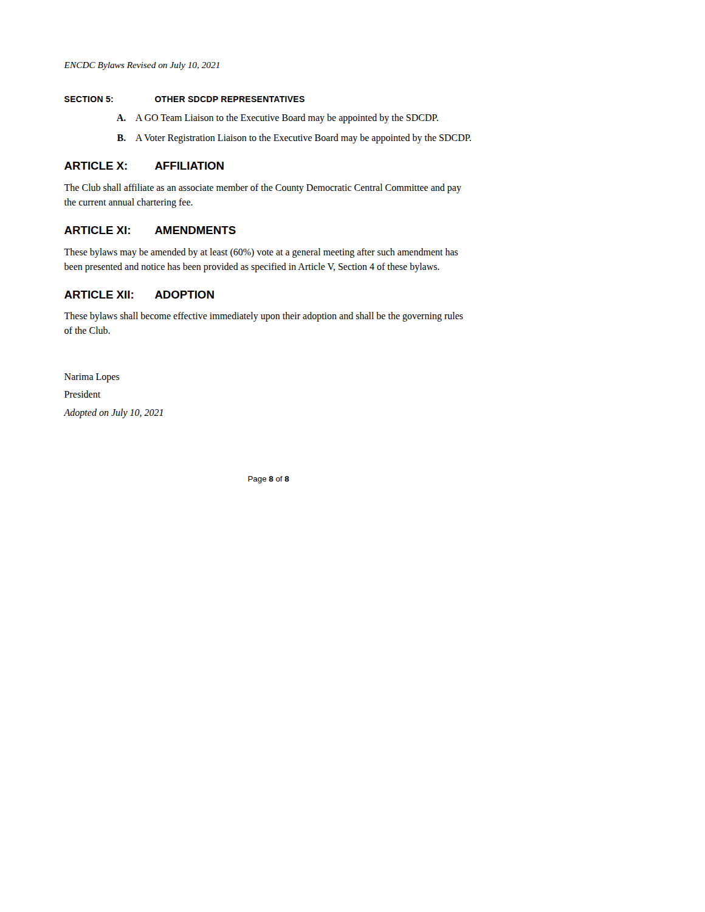ENCDC Bylaws Revised on July 10, 2021
SECTION 5: OTHER SDCDP REPRESENTATIVES
A GO Team Liaison to the Executive Board may be appointed by the SDCDP.
A Voter Registration Liaison to the Executive Board may be appointed by the SDCDP.
ARTICLE X: AFFILIATION
The Club shall affiliate as an associate member of the County Democratic Central Committee and pay the current annual chartering fee.
ARTICLE XI: AMENDMENTS
These bylaws may be amended by at least (60%) vote at a general meeting after such amendment has been presented and notice has been provided as specified in Article V, Section 4 of these bylaws.
ARTICLE XII: ADOPTION
These bylaws shall become effective immediately upon their adoption and shall be the governing rules of the Club.
Narima Lopes
President
Adopted on July 10, 2021
Page 8 of 8